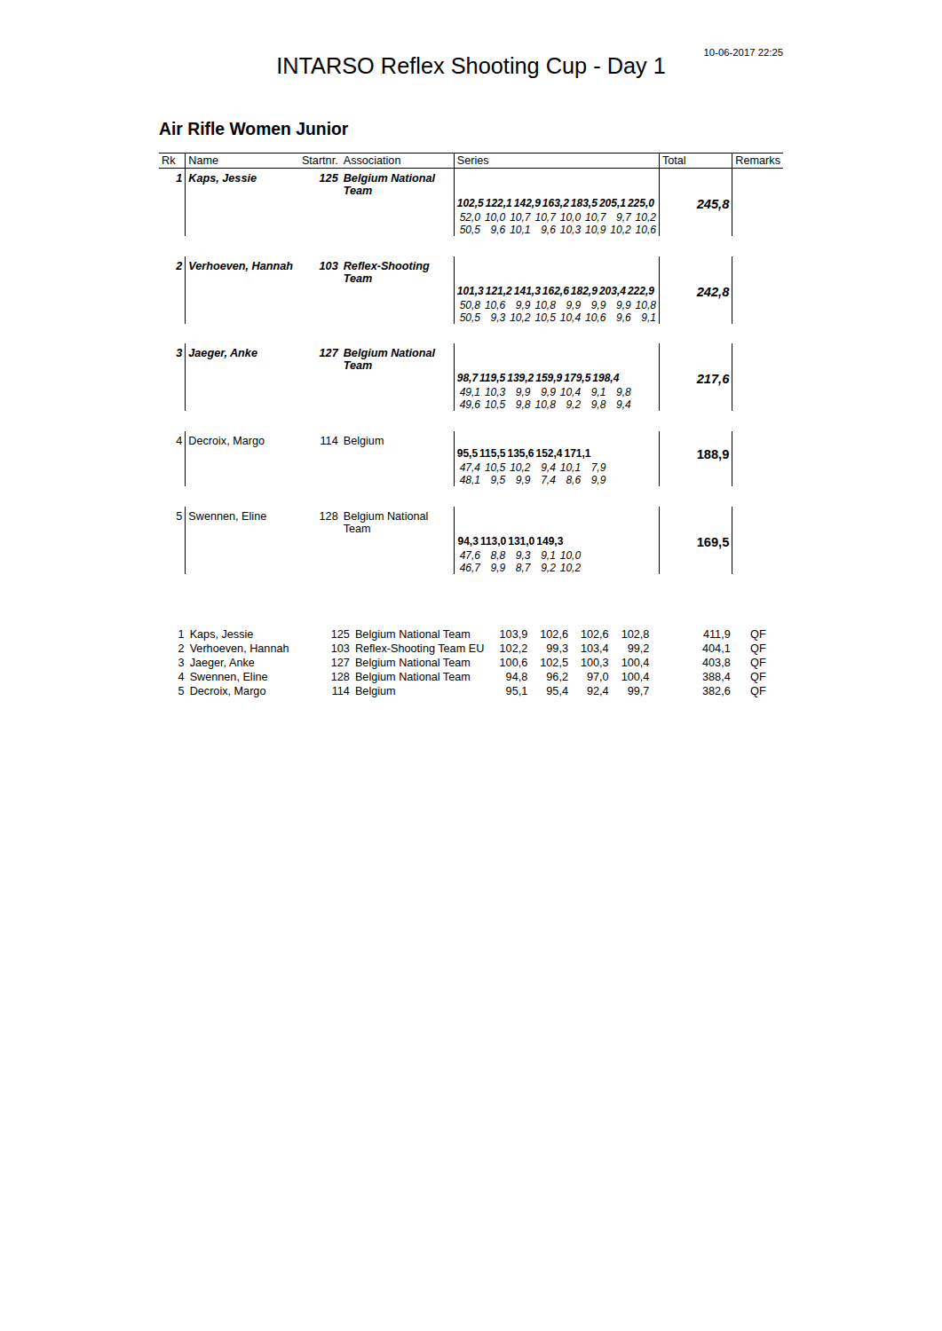10-06-2017 22:25
INTARSO Reflex Shooting Cup - Day 1
Air Rifle Women Junior
| Rk | Name | Startnr. | Association | Series | Total | Remarks |
| --- | --- | --- | --- | --- | --- | --- |
| 1 | Kaps, Jessie | 125 | Belgium National Team | | | |
| | | | | 102,5 122,1 142,9 163,2 183,5 205,1 225,0 | 245,8 | |
| | | | | 52,0 10,0 10,7 10,7 10,0 10,7 9,7 10,2 | | |
| | | | | 50,5 9,6 10,1 9,6 10,3 10,9 10,2 10,6 | | |
| 2 | Verhoeven, Hannah | 103 | Reflex-Shooting Team | | | |
| | | | | 101,3 121,2 141,3 162,6 182,9 203,4 222,9 | 242,8 | |
| | | | | 50,8 10,6 9,9 10,8 9,9 9,9 9,9 10,8 | | |
| | | | | 50,5 9,3 10,2 10,5 10,4 10,6 9,6 9,1 | | |
| 3 | Jaeger, Anke | 127 | Belgium National Team | | | |
| | | | | 98,7 119,5 139,2 159,9 179,5 198,4 | 217,6 | |
| | | | | 49,1 10,3 9,9 9,9 10,4 9,1 9,8 | | |
| | | | | 49,6 10,5 9,8 10,8 9,2 9,8 9,4 | | |
| 4 | Decroix, Margo | 114 | Belgium | | | |
| | | | | 95,5 115,5 135,6 152,4 171,1 | 188,9 | |
| | | | | 47,4 10,5 10,2 9,4 10,1 7,9 | | |
| | | | | 48,1 9,5 9,9 7,4 8,6 9,9 | | |
| 5 | Swennen, Eline | 128 | Belgium National Team | | | |
| | | | | 94,3 113,0 131,0 149,3 | 169,5 | |
| | | | | 47,6 8,8 9,3 9,1 10,0 | | |
| | | | | 46,7 9,9 8,7 9,2 10,2 | | |
| 1 | Kaps, Jessie | 125 | Belgium National Team | 103,9 102,6 102,6 102,8 | 411,9 | QF |
| 2 | Verhoeven, Hannah | 103 | Reflex-Shooting Team EU | 102,2 99,3 103,4 99,2 | 404,1 | QF |
| 3 | Jaeger, Anke | 127 | Belgium National Team | 100,6 102,5 100,3 100,4 | 403,8 | QF |
| 4 | Swennen, Eline | 128 | Belgium National Team | 94,8 96,2 97,0 100,4 | 388,4 | QF |
| 5 | Decroix, Margo | 114 | Belgium | 95,1 95,4 92,4 99,7 | 382,6 | QF |